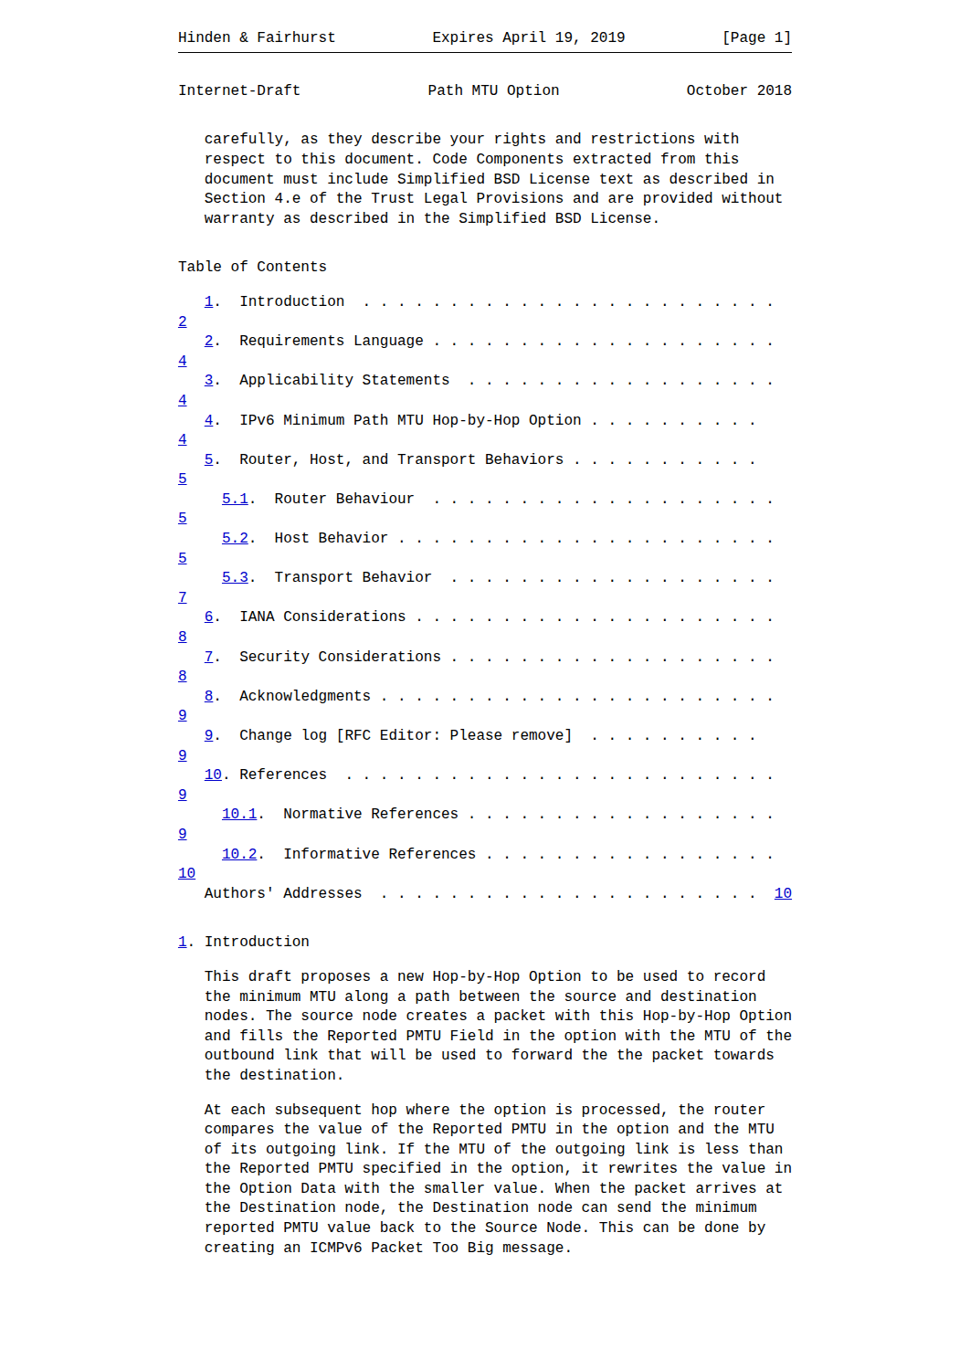Hinden & Fairhurst Expires April 19, 2019 [Page 1]
Internet-Draft Path MTU Option October 2018
carefully, as they describe your rights and restrictions with respect to this document. Code Components extracted from this document must include Simplified BSD License text as described in Section 4.e of the Trust Legal Provisions and are provided without warranty as described in the Simplified BSD License.
Table of Contents
   1.  Introduction  . . . . . . . . . . . . . . . . . . . . . . . .   2
   2.  Requirements Language . . . . . . . . . . . . . . . . . . . .   4
   3.  Applicability Statements  . . . . . . . . . . . . . . . . . .   4
   4.  IPv6 Minimum Path MTU Hop-by-Hop Option . . . . . . . . . .   4
   5.  Router, Host, and Transport Behaviors . . . . . . . . . . .   5
     5.1.  Router Behaviour  . . . . . . . . . . . . . . . . . . . .   5
     5.2.  Host Behavior . . . . . . . . . . . . . . . . . . . . . .   5
     5.3.  Transport Behavior  . . . . . . . . . . . . . . . . . . .   7
   6.  IANA Considerations . . . . . . . . . . . . . . . . . . . . .   8
   7.  Security Considerations . . . . . . . . . . . . . . . . . . .   8
   8.  Acknowledgments . . . . . . . . . . . . . . . . . . . . . . .   9
   9.  Change log [RFC Editor: Please remove]  . . . . . . . . . .   9
   10. References  . . . . . . . . . . . . . . . . . . . . . . . . .   9
     10.1.  Normative References . . . . . . . . . . . . . . . . . .   9
     10.2.  Informative References . . . . . . . . . . . . . . . . .  10
   Authors' Addresses  . . . . . . . . . . . . . . . . . . . . . .  10
1. Introduction
This draft proposes a new Hop-by-Hop Option to be used to record the minimum MTU along a path between the source and destination nodes. The source node creates a packet with this Hop-by-Hop Option and fills the Reported PMTU Field in the option with the MTU of the outbound link that will be used to forward the the packet towards the destination.
At each subsequent hop where the option is processed, the router compares the value of the Reported PMTU in the option and the MTU of its outgoing link. If the MTU of the outgoing link is less than the Reported PMTU specified in the option, it rewrites the value in the Option Data with the smaller value. When the packet arrives at the Destination node, the Destination node can send the minimum reported PMTU value back to the Source Node. This can be done by creating an ICMPv6 Packet Too Big message.